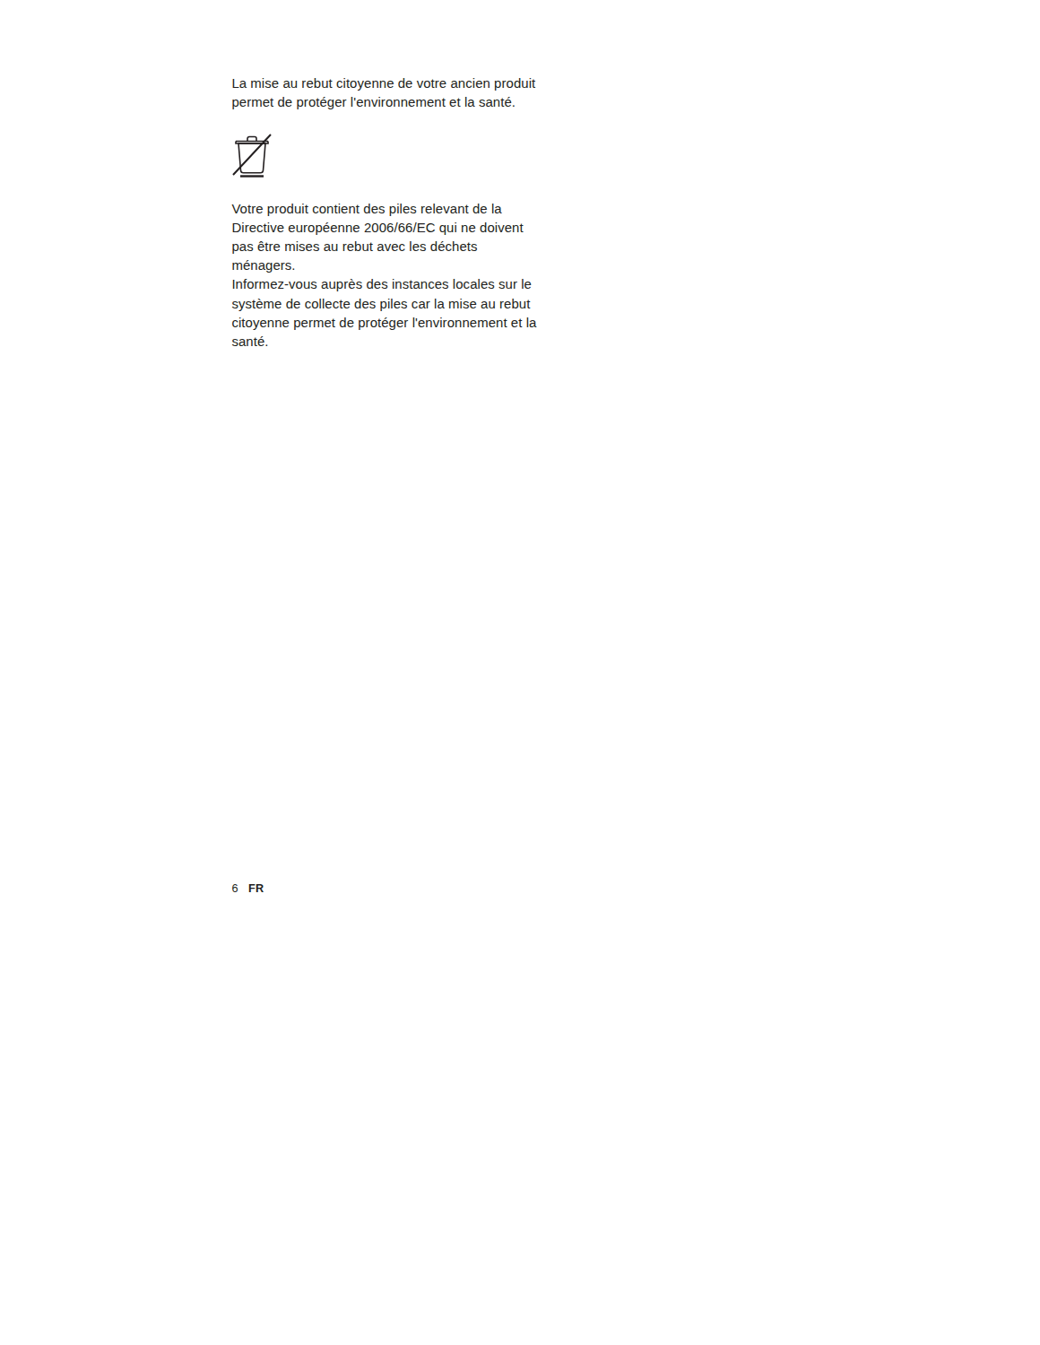La mise au rebut citoyenne de votre ancien produit permet de protéger l'environnement et la santé.
Votre produit contient des piles relevant de la Directive européenne 2006/66/EC qui ne doivent pas être mises au rebut avec les déchets ménagers.
Informez-vous auprès des instances locales sur le système de collecte des piles car la mise au rebut citoyenne permet de protéger l'environnement et la santé.
6 FR